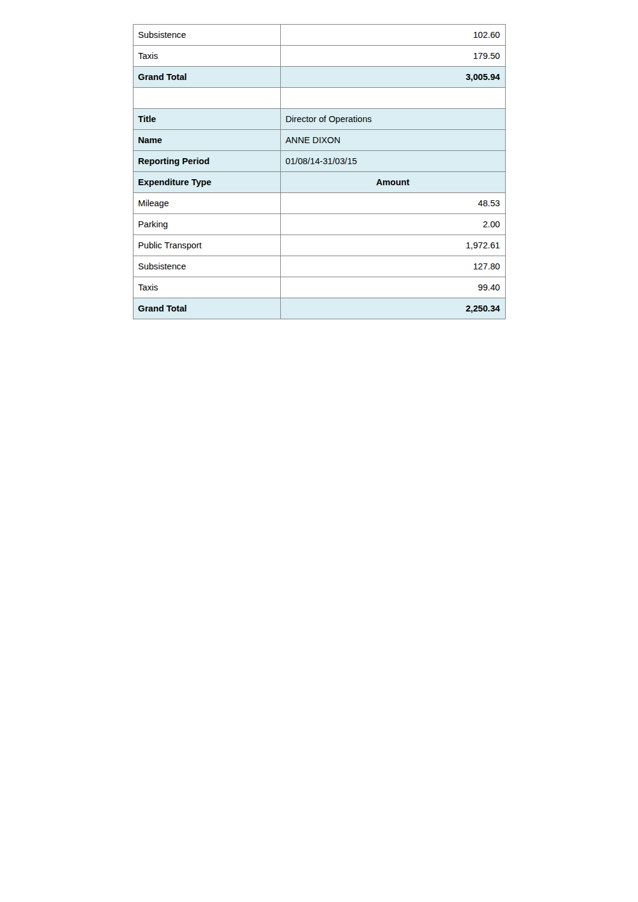| Subsistence | 102.60 |
| Taxis | 179.50 |
| Grand Total | 3,005.94 |
| Title | Director of Operations |
| Name | ANNE DIXON |
| Reporting Period | 01/08/14-31/03/15 |
| Expenditure Type | Amount |
| Mileage | 48.53 |
| Parking | 2.00 |
| Public Transport | 1,972.61 |
| Subsistence | 127.80 |
| Taxis | 99.40 |
| Grand Total | 2,250.34 |